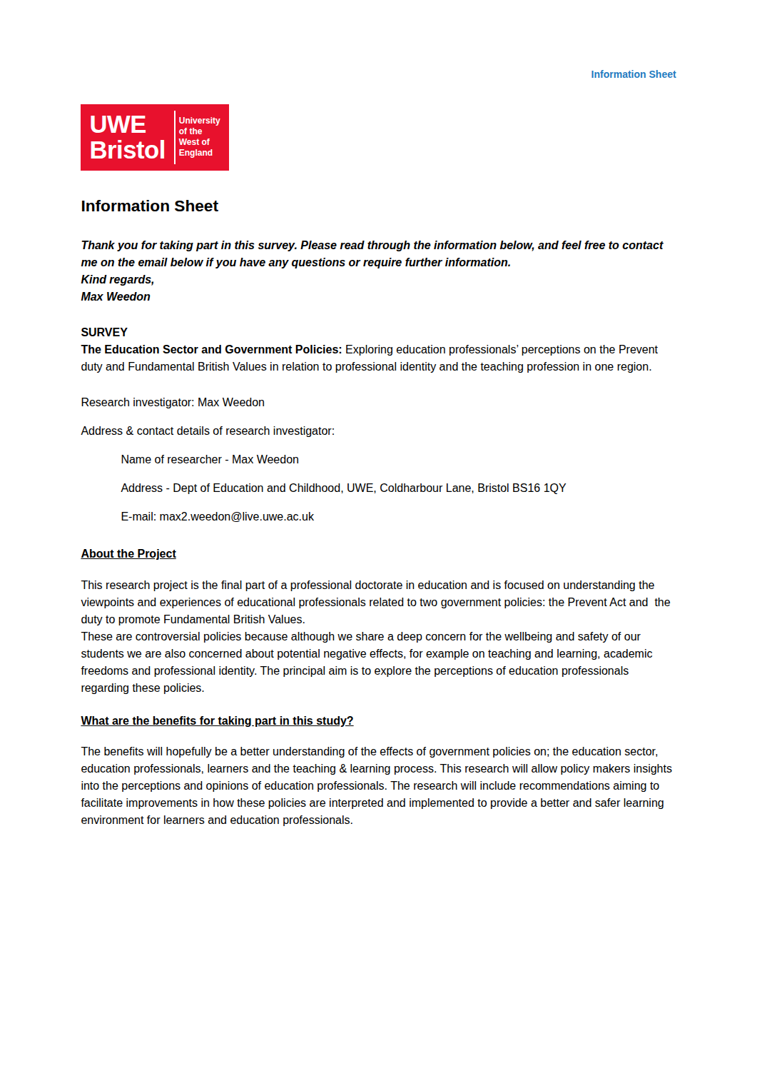Information Sheet
| UWE Bristol | University of the West of England |
Information Sheet
Thank you for taking part in this survey. Please read through the information below, and feel free to contact me on the email below if you have any questions or require further information.
Kind regards,
Max Weedon
SURVEY
The Education Sector and Government Policies: Exploring education professionals’ perceptions on the Prevent duty and Fundamental British Values in relation to professional identity and the teaching profession in one region.
Research investigator: Max Weedon
Address & contact details of research investigator:
Name of researcher - Max Weedon
Address - Dept of Education and Childhood, UWE, Coldharbour Lane, Bristol BS16 1QY
E-mail: max2.weedon@live.uwe.ac.uk
About the Project
This research project is the final part of a professional doctorate in education and is focused on understanding the viewpoints and experiences of educational professionals related to two government policies: the Prevent Act and the duty to promote Fundamental British Values.
These are controversial policies because although we share a deep concern for the wellbeing and safety of our students we are also concerned about potential negative effects, for example on teaching and learning, academic freedoms and professional identity. The principal aim is to explore the perceptions of education professionals regarding these policies.
What are the benefits for taking part in this study?
The benefits will hopefully be a better understanding of the effects of government policies on; the education sector, education professionals, learners and the teaching & learning process. This research will allow policy makers insights into the perceptions and opinions of education professionals. The research will include recommendations aiming to facilitate improvements in how these policies are interpreted and implemented to provide a better and safer learning environment for learners and education professionals.